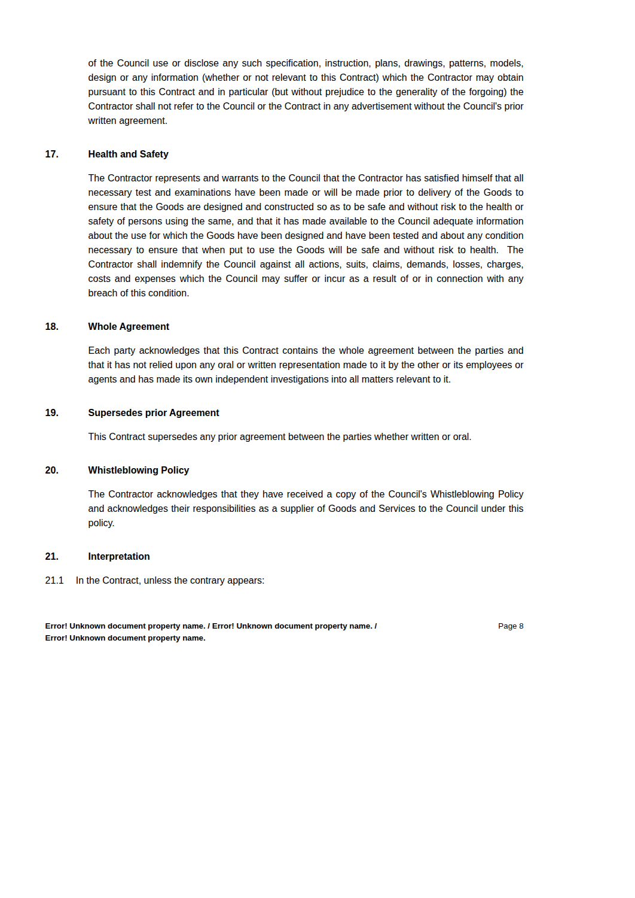of the Council use or disclose any such specification, instruction, plans, drawings, patterns, models, design or any information (whether or not relevant to this Contract) which the Contractor may obtain pursuant to this Contract and in particular (but without prejudice to the generality of the forgoing) the Contractor shall not refer to the Council or the Contract in any advertisement without the Council's prior written agreement.
17. Health and Safety
The Contractor represents and warrants to the Council that the Contractor has satisfied himself that all necessary test and examinations have been made or will be made prior to delivery of the Goods to ensure that the Goods are designed and constructed so as to be safe and without risk to the health or safety of persons using the same, and that it has made available to the Council adequate information about the use for which the Goods have been designed and have been tested and about any condition necessary to ensure that when put to use the Goods will be safe and without risk to health. The Contractor shall indemnify the Council against all actions, suits, claims, demands, losses, charges, costs and expenses which the Council may suffer or incur as a result of or in connection with any breach of this condition.
18. Whole Agreement
Each party acknowledges that this Contract contains the whole agreement between the parties and that it has not relied upon any oral or written representation made to it by the other or its employees or agents and has made its own independent investigations into all matters relevant to it.
19. Supersedes prior Agreement
This Contract supersedes any prior agreement between the parties whether written or oral.
20. Whistleblowing Policy
The Contractor acknowledges that they have received a copy of the Council's Whistleblowing Policy and acknowledges their responsibilities as a supplier of Goods and Services to the Council under this policy.
21. Interpretation
21.1 In the Contract, unless the contrary appears:
Error! Unknown document property name. / Error! Unknown document property name. / Error! Unknown document property name.
Page 8